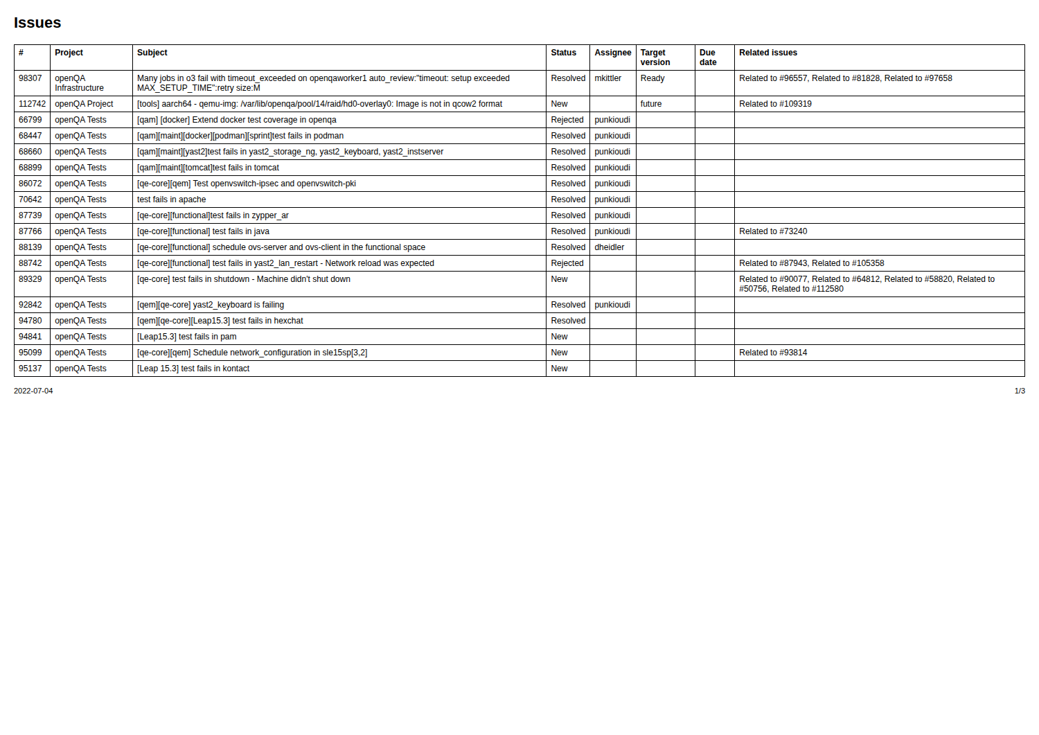Issues
| # | Project | Subject | Status | Assignee | Target version | Due date | Related issues |
| --- | --- | --- | --- | --- | --- | --- | --- |
| 98307 | openQA Infrastructure | Many jobs in o3 fail with timeout_exceeded on openqaworker1 auto_review:"timeout: setup exceeded MAX_SETUP_TIME":retry size:M | Resolved | mkittler | Ready | | Related to #96557, Related to #81828, Related to #97658 |
| 112742 | openQA Project | [tools] aarch64 - qemu-img: /var/lib/openqa/pool/14/raid/hd0-overlay0: Image is not in qcow2 format | New | | future | | Related to #109319 |
| 66799 | openQA Tests | [qam] [docker] Extend docker test coverage in openqa | Rejected | punkioudi | | | |
| 68447 | openQA Tests | [qam][maint][docker][podman][sprint]test fails in podman | Resolved | punkioudi | | | |
| 68660 | openQA Tests | [qam][maint][yast2]test fails in yast2_storage_ng, yast2_keyboard, yast2_instserver | Resolved | punkioudi | | | |
| 68899 | openQA Tests | [qam][maint][tomcat]test fails in tomcat | Resolved | punkioudi | | | |
| 86072 | openQA Tests | [qe-core][qem] Test openvswitch-ipsec and openvswitch-pki | Resolved | punkioudi | | | |
| 70642 | openQA Tests | test fails in apache | Resolved | punkioudi | | | |
| 87739 | openQA Tests | [qe-core][functional]test fails in zypper_ar | Resolved | punkioudi | | | |
| 87766 | openQA Tests | [qe-core][functional] test fails in java | Resolved | punkioudi | | | Related to #73240 |
| 88139 | openQA Tests | [qe-core][functional] schedule ovs-server and ovs-client in the functional space | Resolved | dheidler | | | |
| 88742 | openQA Tests | [qe-core][functional] test fails in yast2_lan_restart - Network reload was expected | Rejected | | | | Related to #87943, Related to #105358 |
| 89329 | openQA Tests | [qe-core] test fails in shutdown - Machine didn't shut down | New | | | | Related to #90077, Related to #64812, Related to #58820, Related to #50756, Related to #112580 |
| 92842 | openQA Tests | [qem][qe-core] yast2_keyboard is failing | Resolved | punkioudi | | | |
| 94780 | openQA Tests | [qem][qe-core][Leap15.3] test fails in hexchat | Resolved | | | | |
| 94841 | openQA Tests | [Leap15.3] test fails in pam | New | | | | |
| 95099 | openQA Tests | [qe-core][qem] Schedule network_configuration in sle15sp[3,2] | New | | | | Related to #93814 |
| 95137 | openQA Tests | [Leap 15.3] test fails in kontact | New | | | | |
2022-07-04 1/3